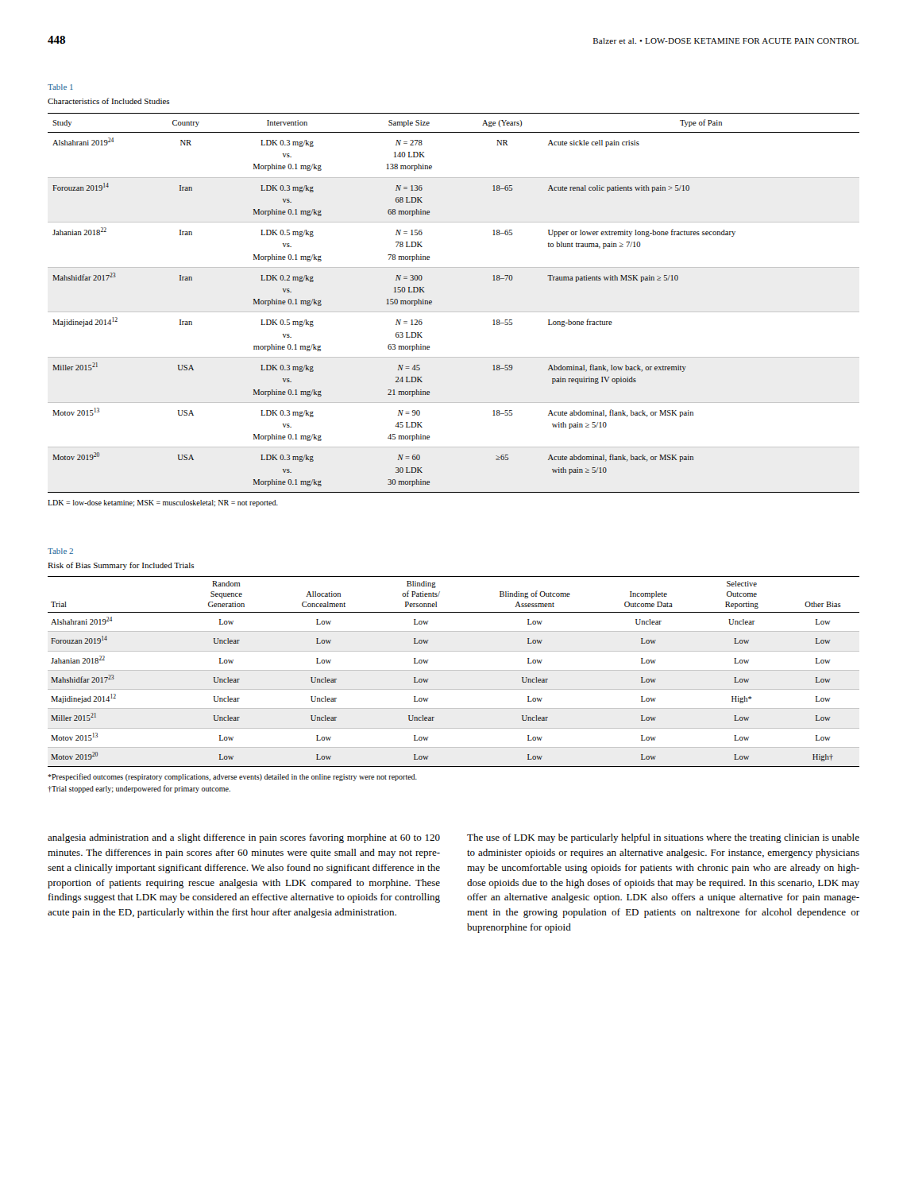448
Balzer et al. • LOW-DOSE KETAMINE FOR ACUTE PAIN CONTROL
Table 1
Characteristics of Included Studies
| Study | Country | Intervention | Sample Size | Age (Years) | Type of Pain |
| --- | --- | --- | --- | --- | --- |
| Alshahrani 2019 24 | NR | LDK 0.3 mg/kg vs. Morphine 0.1 mg/kg | N = 278 140 LDK 138 morphine | NR | Acute sickle cell pain crisis |
| Forouzan 2019 14 | Iran | LDK 0.3 mg/kg vs. Morphine 0.1 mg/kg | N = 136 68 LDK 68 morphine | 18–65 | Acute renal colic patients with pain > 5/10 |
| Jahanian 2018 22 | Iran | LDK 0.5 mg/kg vs. Morphine 0.1 mg/kg | N = 156 78 LDK 78 morphine | 18–65 | Upper or lower extremity long-bone fractures secondary to blunt trauma, pain ≥ 7/10 |
| Mahshidfar 2017 23 | Iran | LDK 0.2 mg/kg vs. Morphine 0.1 mg/kg | N = 300 150 LDK 150 morphine | 18–70 | Trauma patients with MSK pain ≥ 5/10 |
| Majidinejad 2014 12 | Iran | LDK 0.5 mg/kg vs. morphine 0.1 mg/kg | N = 126 63 LDK 63 morphine | 18–55 | Long-bone fracture |
| Miller 2015 21 | USA | LDK 0.3 mg/kg vs. Morphine 0.1 mg/kg | N = 45 24 LDK 21 morphine | 18–59 | Abdominal, flank, low back, or extremity pain requiring IV opioids |
| Motov 2015 13 | USA | LDK 0.3 mg/kg vs. Morphine 0.1 mg/kg | N = 90 45 LDK 45 morphine | 18–55 | Acute abdominal, flank, back, or MSK pain with pain ≥ 5/10 |
| Motov 2019 20 | USA | LDK 0.3 mg/kg vs. Morphine 0.1 mg/kg | N = 60 30 LDK 30 morphine | ≥65 | Acute abdominal, flank, back, or MSK pain with pain ≥ 5/10 |
LDK = low-dose ketamine; MSK = musculoskeletal; NR = not reported.
Table 2
Risk of Bias Summary for Included Trials
| Trial | Random Sequence Generation | Allocation Concealment | Blinding of Patients/ Personnel | Blinding of Outcome Assessment | Incomplete Outcome Data | Selective Outcome Reporting | Other Bias |
| --- | --- | --- | --- | --- | --- | --- | --- |
| Alshahrani 2019 24 | Low | Low | Low | Low | Unclear | Unclear | Low |
| Forouzan 2019 14 | Unclear | Low | Low | Low | Low | Low | Low |
| Jahanian 2018 22 | Low | Low | Low | Low | Low | Low | Low |
| Mahshidfar 2017 23 | Unclear | Unclear | Low | Unclear | Low | Low | Low |
| Majidinejad 2014 12 | Unclear | Unclear | Low | Low | Low | High* | Low |
| Miller 2015 21 | Unclear | Unclear | Unclear | Unclear | Low | Low | Low |
| Motov 2015 13 | Low | Low | Low | Low | Low | Low | Low |
| Motov 2019 20 | Low | Low | Low | Low | Low | Low | High† |
*Prespecified outcomes (respiratory complications, adverse events) detailed in the online registry were not reported.
†Trial stopped early; underpowered for primary outcome.
analgesia administration and a slight difference in pain scores favoring morphine at 60 to 120 minutes. The differences in pain scores after 60 minutes were quite small and may not represent a clinically important significant difference. We also found no significant difference in the proportion of patients requiring rescue analgesia with LDK compared to morphine. These findings suggest that LDK may be considered an effective alternative to opioids for controlling acute pain in the ED, particularly within the first hour after analgesia administration.
The use of LDK may be particularly helpful in situations where the treating clinician is unable to administer opioids or requires an alternative analgesic. For instance, emergency physicians may be uncomfortable using opioids for patients with chronic pain who are already on high-dose opioids due to the high doses of opioids that may be required. In this scenario, LDK may offer an alternative analgesic option. LDK also offers a unique alternative for pain management in the growing population of ED patients on naltrexone for alcohol dependence or buprenorphine for opioid